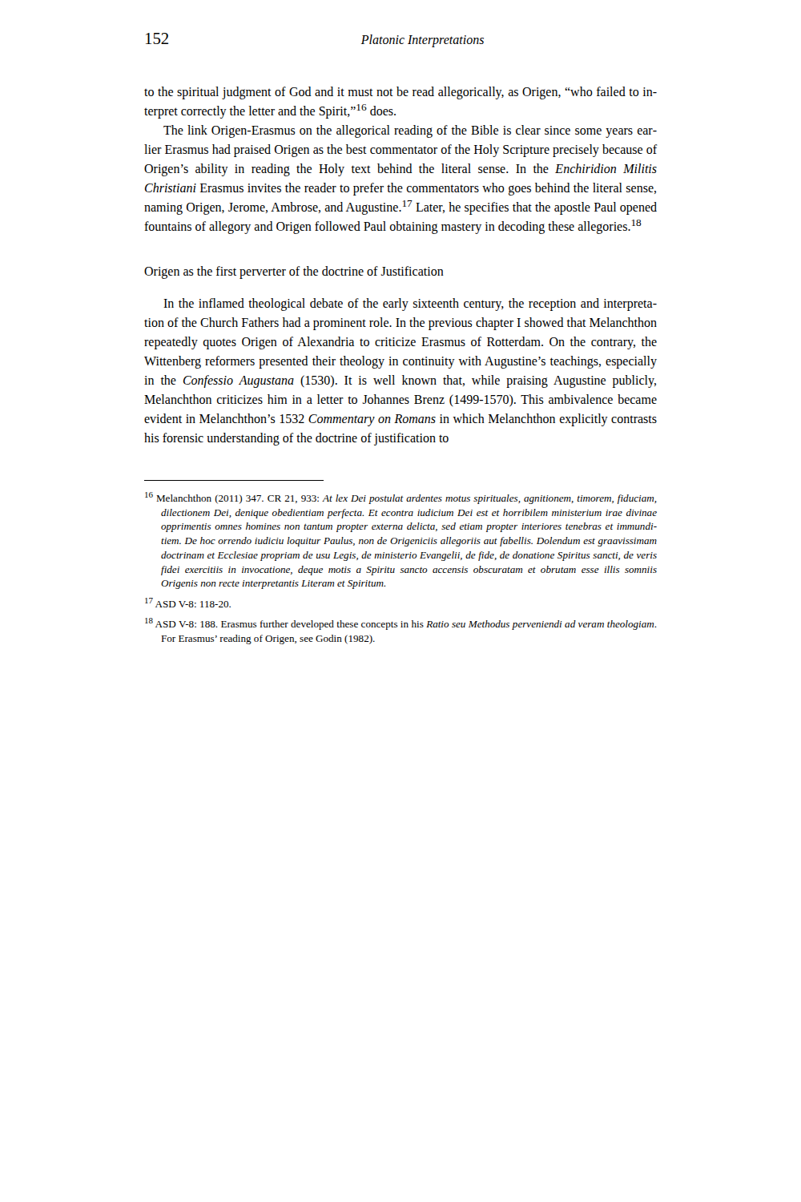152 Platonic Interpretations
to the spiritual judgment of God and it must not be read allegorically, as Origen, “who failed to interpret correctly the letter and the Spirit,”16 does.
The link Origen-Erasmus on the allegorical reading of the Bible is clear since some years earlier Erasmus had praised Origen as the best commentator of the Holy Scripture precisely because of Origen’s ability in reading the Holy text behind the literal sense. In the Enchiridion Militis Christiani Erasmus invites the reader to prefer the commentators who goes behind the literal sense, naming Origen, Jerome, Ambrose, and Augustine.17 Later, he specifies that the apostle Paul opened fountains of allegory and Origen followed Paul obtaining mastery in decoding these allegories.18
Origen as the first perverter of the doctrine of Justification
In the inflamed theological debate of the early sixteenth century, the reception and interpretation of the Church Fathers had a prominent role. In the previous chapter I showed that Melanchthon repeatedly quotes Origen of Alexandria to criticize Erasmus of Rotterdam. On the contrary, the Wittenberg reformers presented their theology in continuity with Augustine’s teachings, especially in the Confessio Augustana (1530). It is well known that, while praising Augustine publicly, Melanchthon criticizes him in a letter to Johannes Brenz (1499-1570). This ambivalence became evident in Melanchthon’s 1532 Commentary on Romans in which Melanchthon explicitly contrasts his forensic understanding of the doctrine of justification to
16 Melanchthon (2011) 347. CR 21, 933: At lex Dei postulat ardentes motus spirituales, agnitionem, timorem, fiduciam, dilectionem Dei, denique obedientiam perfecta. Et econtra iudicium Dei est et horribilem ministerium irae divinae opprimentis omnes homines non tantum propter externa delicta, sed etiam propter interiores tenebras et immunditiem. De hoc orrendo iudiciu loquitur Paulus, non de Origeniciis allegoriis aut fabellis. Dolendum est graavissimam doctrinam et Ecclesiae propriam de usu Legis, de ministerio Evangelii, de fide, de donatione Spiritus sancti, de veris fidei exercitiis in invocatione, deque motis a Spiritu sancto accensis obscuratam et obrutam esse illis somniis Origenis non recte interpretantis Literam et Spiritum.
17 ASD V-8: 118-20.
18 ASD V-8: 188. Erasmus further developed these concepts in his Ratio seu Methodus perveniendi ad veram theologiam. For Erasmus’ reading of Origen, see Godin (1982).